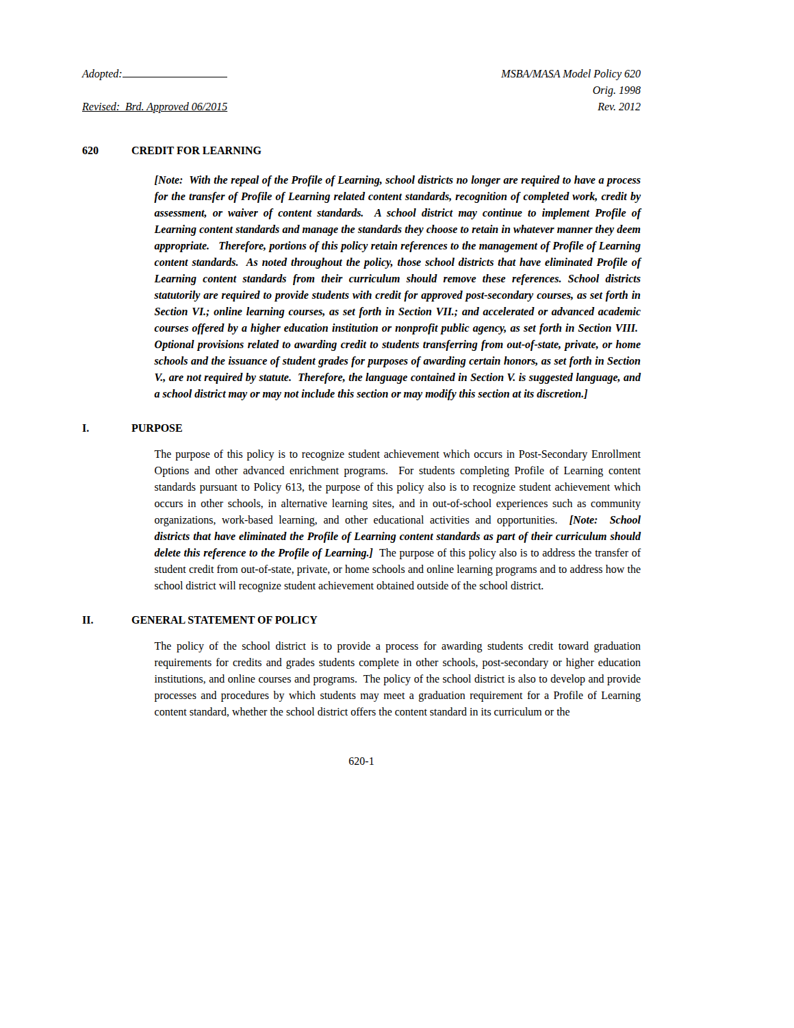Adopted:
Revised: Brd. Approved 06/2015
MSBA/MASA Model Policy 620
Orig. 1998
Rev. 2012
620 CREDIT FOR LEARNING
[Note: With the repeal of the Profile of Learning, school districts no longer are required to have a process for the transfer of Profile of Learning related content standards, recognition of completed work, credit by assessment, or waiver of content standards. A school district may continue to implement Profile of Learning content standards and manage the standards they choose to retain in whatever manner they deem appropriate. Therefore, portions of this policy retain references to the management of Profile of Learning content standards. As noted throughout the policy, those school districts that have eliminated Profile of Learning content standards from their curriculum should remove these references. School districts statutorily are required to provide students with credit for approved post-secondary courses, as set forth in Section VI.; online learning courses, as set forth in Section VII.; and accelerated or advanced academic courses offered by a higher education institution or nonprofit public agency, as set forth in Section VIII. Optional provisions related to awarding credit to students transferring from out-of-state, private, or home schools and the issuance of student grades for purposes of awarding certain honors, as set forth in Section V., are not required by statute. Therefore, the language contained in Section V. is suggested language, and a school district may or may not include this section or may modify this section at its discretion.]
I. PURPOSE
The purpose of this policy is to recognize student achievement which occurs in Post-Secondary Enrollment Options and other advanced enrichment programs. For students completing Profile of Learning content standards pursuant to Policy 613, the purpose of this policy also is to recognize student achievement which occurs in other schools, in alternative learning sites, and in out-of-school experiences such as community organizations, work-based learning, and other educational activities and opportunities. [Note: School districts that have eliminated the Profile of Learning content standards as part of their curriculum should delete this reference to the Profile of Learning.] The purpose of this policy also is to address the transfer of student credit from out-of-state, private, or home schools and online learning programs and to address how the school district will recognize student achievement obtained outside of the school district.
II. GENERAL STATEMENT OF POLICY
The policy of the school district is to provide a process for awarding students credit toward graduation requirements for credits and grades students complete in other schools, post-secondary or higher education institutions, and online courses and programs. The policy of the school district is also to develop and provide processes and procedures by which students may meet a graduation requirement for a Profile of Learning content standard, whether the school district offers the content standard in its curriculum or the
620-1